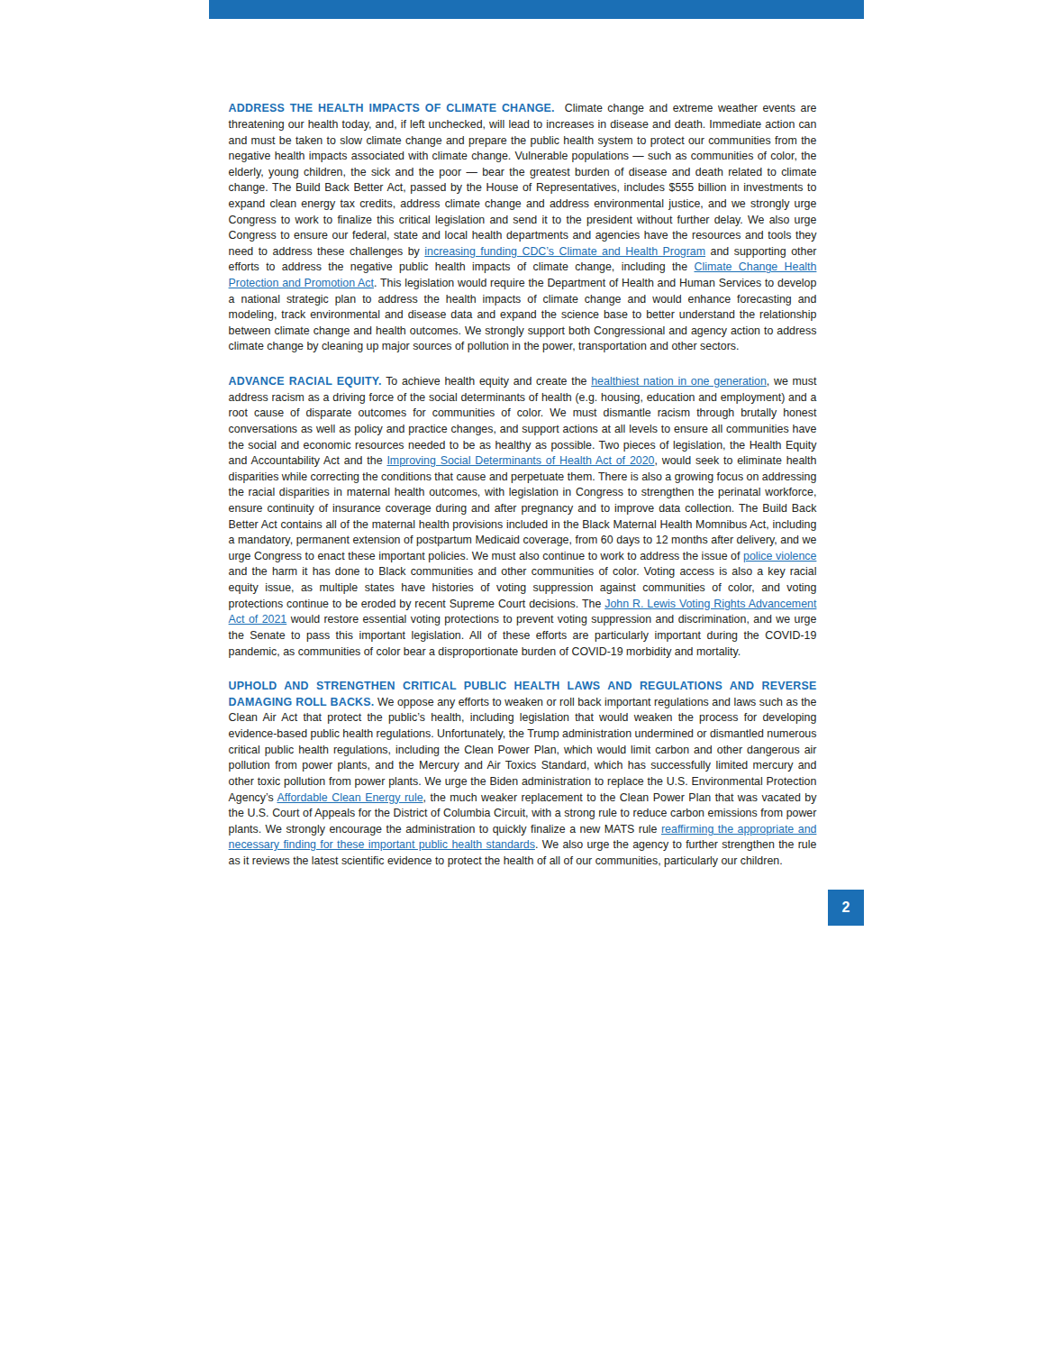ADDRESS THE HEALTH IMPACTS OF CLIMATE CHANGE. Climate change and extreme weather events are threatening our health today, and, if left unchecked, will lead to increases in disease and death. Immediate action can and must be taken to slow climate change and prepare the public health system to protect our communities from the negative health impacts associated with climate change. Vulnerable populations — such as communities of color, the elderly, young children, the sick and the poor — bear the greatest burden of disease and death related to climate change. The Build Back Better Act, passed by the House of Representatives, includes $555 billion in investments to expand clean energy tax credits, address climate change and address environmental justice, and we strongly urge Congress to work to finalize this critical legislation and send it to the president without further delay. We also urge Congress to ensure our federal, state and local health departments and agencies have the resources and tools they need to address these challenges by increasing funding CDC’s Climate and Health Program and supporting other efforts to address the negative public health impacts of climate change, including the Climate Change Health Protection and Promotion Act. This legislation would require the Department of Health and Human Services to develop a national strategic plan to address the health impacts of climate change and would enhance forecasting and modeling, track environmental and disease data and expand the science base to better understand the relationship between climate change and health outcomes. We strongly support both Congressional and agency action to address climate change by cleaning up major sources of pollution in the power, transportation and other sectors.
ADVANCE RACIAL EQUITY. To achieve health equity and create the healthiest nation in one generation, we must address racism as a driving force of the social determinants of health (e.g. housing, education and employment) and a root cause of disparate outcomes for communities of color. We must dismantle racism through brutally honest conversations as well as policy and practice changes, and support actions at all levels to ensure all communities have the social and economic resources needed to be as healthy as possible. Two pieces of legislation, the Health Equity and Accountability Act and the Improving Social Determinants of Health Act of 2020, would seek to eliminate health disparities while correcting the conditions that cause and perpetuate them. There is also a growing focus on addressing the racial disparities in maternal health outcomes, with legislation in Congress to strengthen the perinatal workforce, ensure continuity of insurance coverage during and after pregnancy and to improve data collection. The Build Back Better Act contains all of the maternal health provisions included in the Black Maternal Health Momnibus Act, including a mandatory, permanent extension of postpartum Medicaid coverage, from 60 days to 12 months after delivery, and we urge Congress to enact these important policies. We must also continue to work to address the issue of police violence and the harm it has done to Black communities and other communities of color. Voting access is also a key racial equity issue, as multiple states have histories of voting suppression against communities of color, and voting protections continue to be eroded by recent Supreme Court decisions. The John R. Lewis Voting Rights Advancement Act of 2021 would restore essential voting protections to prevent voting suppression and discrimination, and we urge the Senate to pass this important legislation. All of these efforts are particularly important during the COVID-19 pandemic, as communities of color bear a disproportionate burden of COVID-19 morbidity and mortality.
UPHOLD AND STRENGTHEN CRITICAL PUBLIC HEALTH LAWS AND REGULATIONS AND REVERSE DAMAGING ROLL BACKS. We oppose any efforts to weaken or roll back important regulations and laws such as the Clean Air Act that protect the public’s health, including legislation that would weaken the process for developing evidence-based public health regulations. Unfortunately, the Trump administration undermined or dismantled numerous critical public health regulations, including the Clean Power Plan, which would limit carbon and other dangerous air pollution from power plants, and the Mercury and Air Toxics Standard, which has successfully limited mercury and other toxic pollution from power plants. We urge the Biden administration to replace the U.S. Environmental Protection Agency’s Affordable Clean Energy rule, the much weaker replacement to the Clean Power Plan that was vacated by the U.S. Court of Appeals for the District of Columbia Circuit, with a strong rule to reduce carbon emissions from power plants. We strongly encourage the administration to quickly finalize a new MATS rule reaffirming the appropriate and necessary finding for these important public health standards. We also urge the agency to further strengthen the rule as it reviews the latest scientific evidence to protect the health of all of our communities, particularly our children.
2